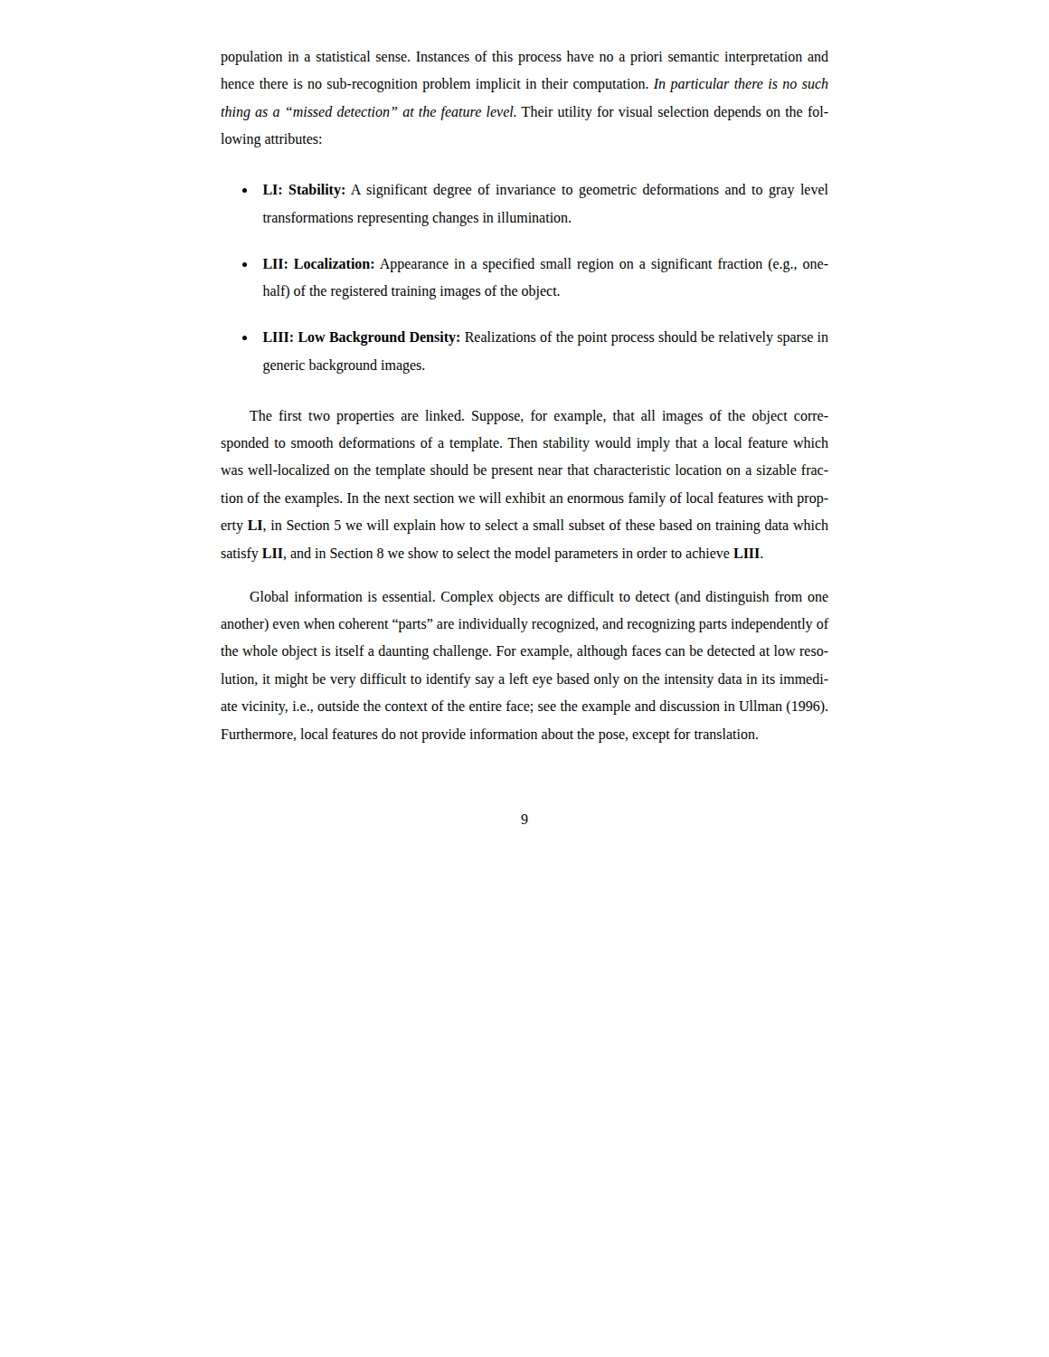population in a statistical sense. Instances of this process have no a priori semantic interpretation and hence there is no sub-recognition problem implicit in their computation. In particular there is no such thing as a “missed detection” at the feature level. Their utility for visual selection depends on the following attributes:
LI: Stability: A significant degree of invariance to geometric deformations and to gray level transformations representing changes in illumination.
LII: Localization: Appearance in a specified small region on a significant fraction (e.g., one-half) of the registered training images of the object.
LIII: Low Background Density: Realizations of the point process should be relatively sparse in generic background images.
The first two properties are linked. Suppose, for example, that all images of the object corresponded to smooth deformations of a template. Then stability would imply that a local feature which was well-localized on the template should be present near that characteristic location on a sizable fraction of the examples. In the next section we will exhibit an enormous family of local features with property LI, in Section 5 we will explain how to select a small subset of these based on training data which satisfy LII, and in Section 8 we show to select the model parameters in order to achieve LIII.
Global information is essential. Complex objects are difficult to detect (and distinguish from one another) even when coherent “parts” are individually recognized, and recognizing parts independently of the whole object is itself a daunting challenge. For example, although faces can be detected at low resolution, it might be very difficult to identify say a left eye based only on the intensity data in its immediate vicinity, i.e., outside the context of the entire face; see the example and discussion in Ullman (1996). Furthermore, local features do not provide information about the pose, except for translation.
9